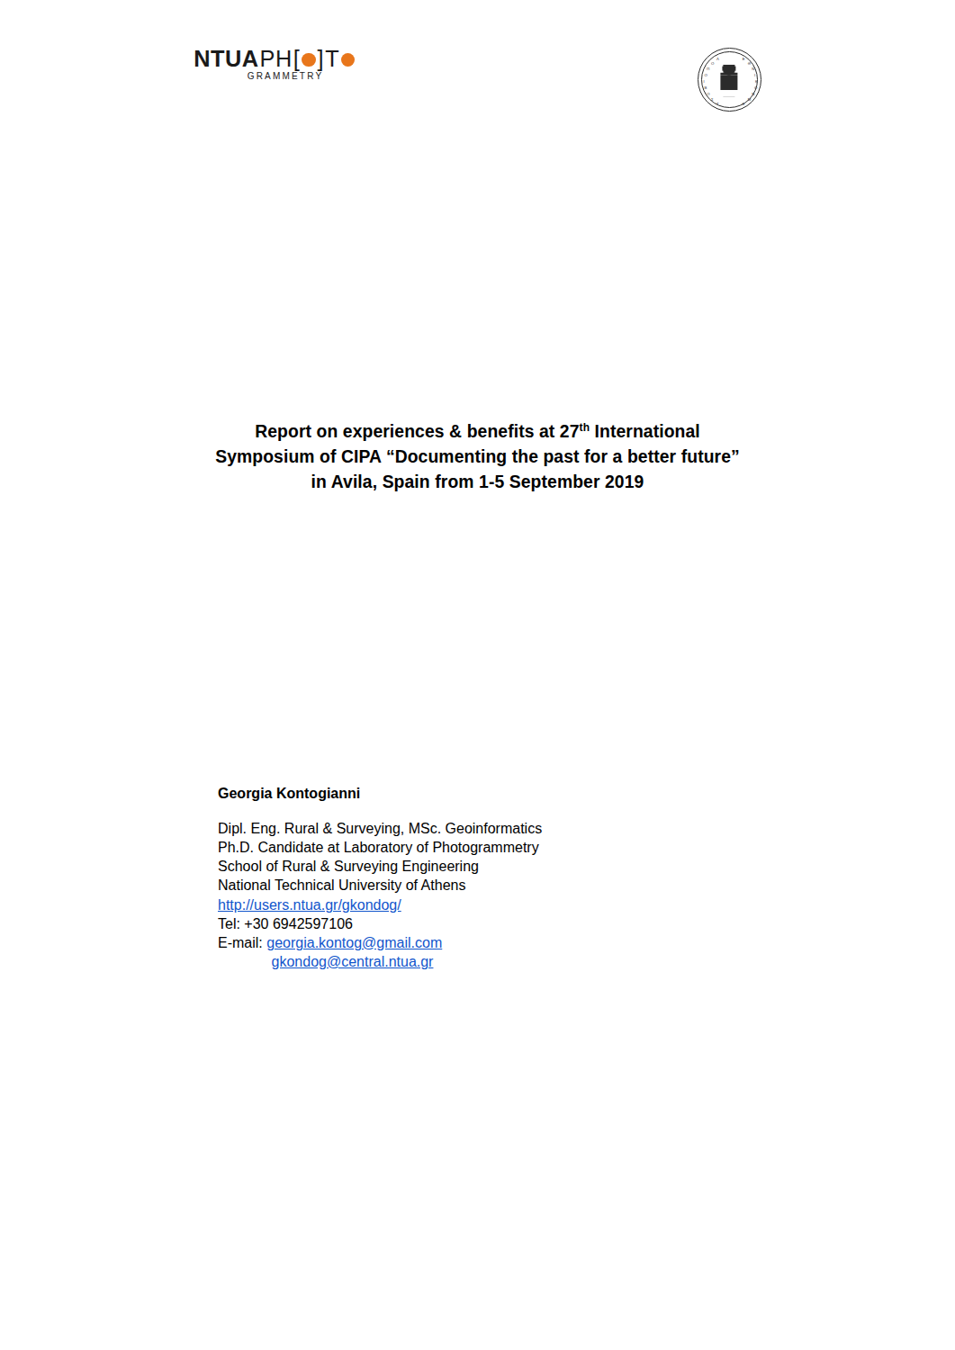NTUA PH[ ] T
GRAMMETRY
Ε Θ Ν Ι Κ Ο Ν Μ Ε Τ Σ Ο Β Ι Ο Π Ο Λ
Report on experiences & benefits at 27th International Symposium of CIPA “Documenting the past for a better future” in Avila, Spain from 1-5 September 2019
Georgia Kontogianni
Dipl. Eng. Rural & Surveying, MSc. Geoinformatics
Ph.D. Candidate at Laboratory of Photogrammetry
School of Rural & Surveying Engineering
National Technical University of Athens
http://users.ntua.gr/gkondog/
Tel: +30 6942597106
E-mail: georgia.kontog@gmail.com
gkondog@central.ntua.gr